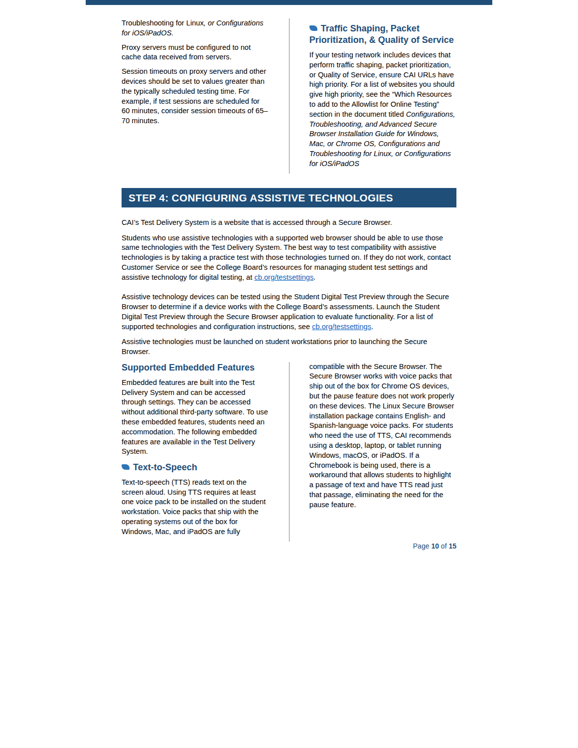Troubleshooting for Linux, or Configurations for iOS/iPadOS.
Proxy servers must be configured to not cache data received from servers.
Session timeouts on proxy servers and other devices should be set to values greater than the typically scheduled testing time. For example, if test sessions are scheduled for 60 minutes, consider session timeouts of 65–70 minutes.
Traffic Shaping, Packet Prioritization, & Quality of Service
If your testing network includes devices that perform traffic shaping, packet prioritization, or Quality of Service, ensure CAI URLs have high priority. For a list of websites you should give high priority, see the “Which Resources to add to the Allowlist for Online Testing” section in the document titled Configurations, Troubleshooting, and Advanced Secure Browser Installation Guide for Windows, Mac, or Chrome OS, Configurations and Troubleshooting for Linux, or Configurations for iOS/iPadOS
STEP 4: CONFIGURING ASSISTIVE TECHNOLOGIES
CAI’s Test Delivery System is a website that is accessed through a Secure Browser.
Students who use assistive technologies with a supported web browser should be able to use those same technologies with the Test Delivery System. The best way to test compatibility with assistive technologies is by taking a practice test with those technologies turned on. If they do not work, contact Customer Service or see the College Board’s resources for managing student test settings and assistive technology for digital testing, at cb.org/testsettings.
Assistive technology devices can be tested using the Student Digital Test Preview through the Secure Browser to determine if a device works with the College Board’s assessments. Launch the Student Digital Test Preview through the Secure Browser application to evaluate functionality. For a list of supported technologies and configuration instructions, see cb.org/testsettings.
Assistive technologies must be launched on student workstations prior to launching the Secure Browser.
Supported Embedded Features
Embedded features are built into the Test Delivery System and can be accessed through settings. They can be accessed without additional third-party software. To use these embedded features, students need an accommodation. The following embedded features are available in the Test Delivery System.
Text-to-Speech
Text-to-speech (TTS) reads text on the screen aloud. Using TTS requires at least one voice pack to be installed on the student workstation. Voice packs that ship with the operating systems out of the box for Windows, Mac, and iPadOS are fully
compatible with the Secure Browser. The Secure Browser works with voice packs that ship out of the box for Chrome OS devices, but the pause feature does not work properly on these devices. The Linux Secure Browser installation package contains English- and Spanish-language voice packs. For students who need the use of TTS, CAI recommends using a desktop, laptop, or tablet running Windows, macOS, or iPadOS. If a Chromebook is being used, there is a workaround that allows students to highlight a passage of text and have TTS read just that passage, eliminating the need for the pause feature.
Page 10 of 15